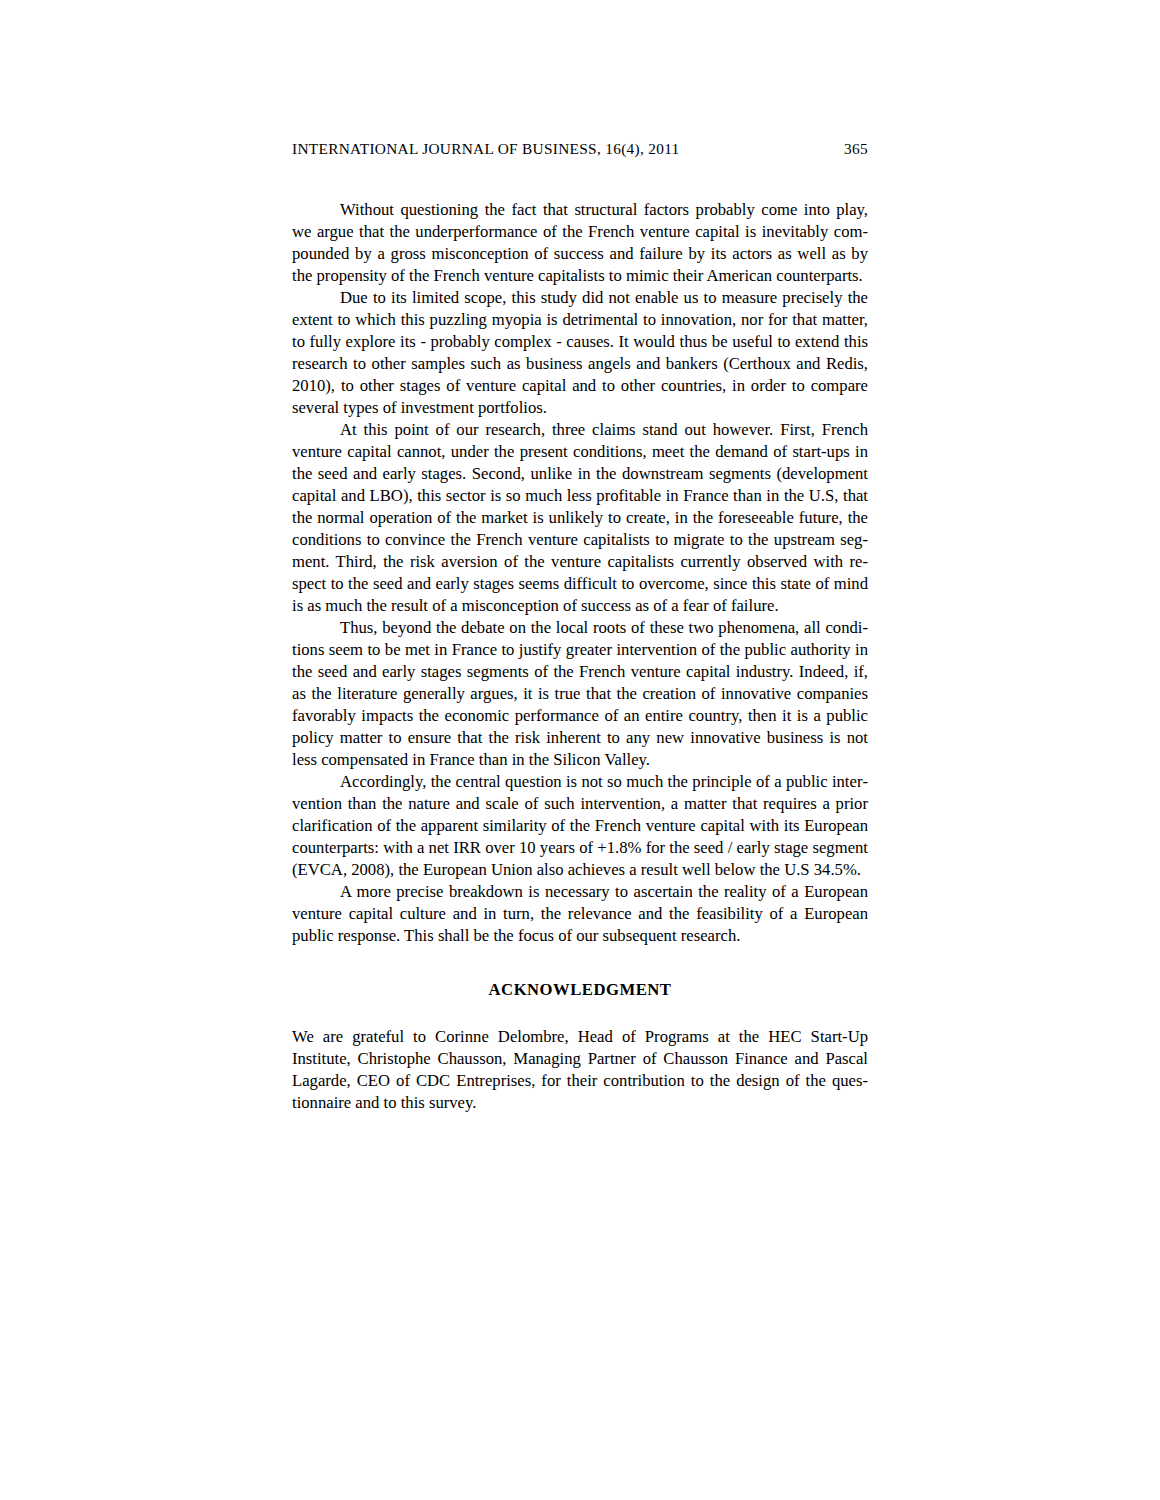International Journal of Business, 16(4), 2011 365
Without questioning the fact that structural factors probably come into play, we argue that the underperformance of the French venture capital is inevitably compounded by a gross misconception of success and failure by its actors as well as by the propensity of the French venture capitalists to mimic their American counterparts.
Due to its limited scope, this study did not enable us to measure precisely the extent to which this puzzling myopia is detrimental to innovation, nor for that matter, to fully explore its - probably complex - causes. It would thus be useful to extend this research to other samples such as business angels and bankers (Certhoux and Redis, 2010), to other stages of venture capital and to other countries, in order to compare several types of investment portfolios.
At this point of our research, three claims stand out however. First, French venture capital cannot, under the present conditions, meet the demand of start-ups in the seed and early stages. Second, unlike in the downstream segments (development capital and LBO), this sector is so much less profitable in France than in the U.S, that the normal operation of the market is unlikely to create, in the foreseeable future, the conditions to convince the French venture capitalists to migrate to the upstream segment. Third, the risk aversion of the venture capitalists currently observed with respect to the seed and early stages seems difficult to overcome, since this state of mind is as much the result of a misconception of success as of a fear of failure.
Thus, beyond the debate on the local roots of these two phenomena, all conditions seem to be met in France to justify greater intervention of the public authority in the seed and early stages segments of the French venture capital industry. Indeed, if, as the literature generally argues, it is true that the creation of innovative companies favorably impacts the economic performance of an entire country, then it is a public policy matter to ensure that the risk inherent to any new innovative business is not less compensated in France than in the Silicon Valley.
Accordingly, the central question is not so much the principle of a public intervention than the nature and scale of such intervention, a matter that requires a prior clarification of the apparent similarity of the French venture capital with its European counterparts: with a net IRR over 10 years of +1.8% for the seed / early stage segment (EVCA, 2008), the European Union also achieves a result well below the U.S 34.5%.
A more precise breakdown is necessary to ascertain the reality of a European venture capital culture and in turn, the relevance and the feasibility of a European public response. This shall be the focus of our subsequent research.
Acknowledgment
We are grateful to Corinne Delombre, Head of Programs at the HEC Start-Up Institute, Christophe Chausson, Managing Partner of Chausson Finance and Pascal Lagarde, CEO of CDC Entreprises, for their contribution to the design of the questionnaire and to this survey.